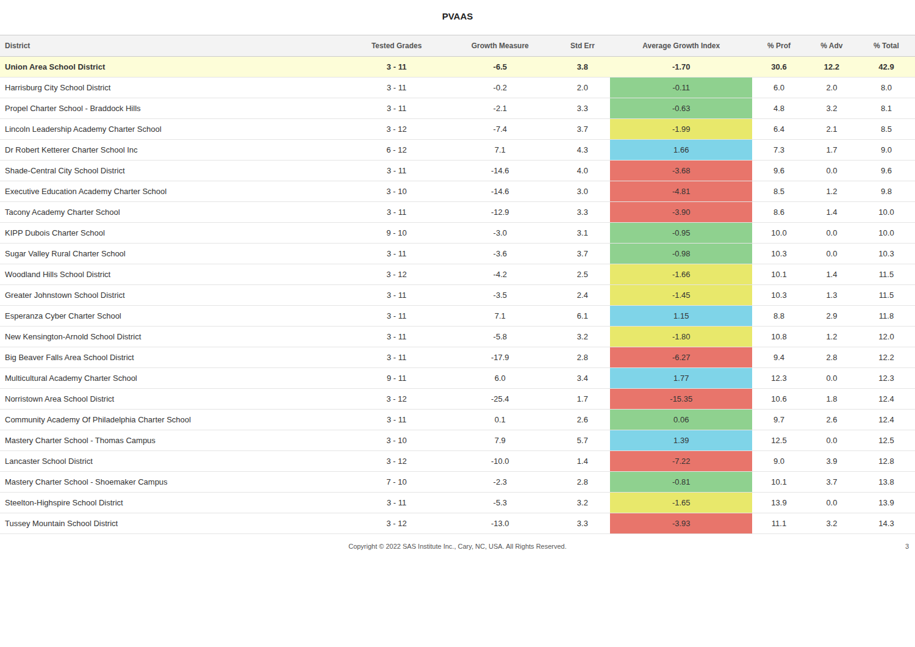PVAAS
| District | Tested Grades | Growth Measure | Std Err | Average Growth Index | % Prof | % Adv | % Total |
| --- | --- | --- | --- | --- | --- | --- | --- |
| Union Area School District | 3 - 11 | -6.5 | 3.8 | -1.70 | 30.6 | 12.2 | 42.9 |
| Harrisburg City School District | 3 - 11 | -0.2 | 2.0 | -0.11 | 6.0 | 2.0 | 8.0 |
| Propel Charter School - Braddock Hills | 3 - 11 | -2.1 | 3.3 | -0.63 | 4.8 | 3.2 | 8.1 |
| Lincoln Leadership Academy Charter School | 3 - 12 | -7.4 | 3.7 | -1.99 | 6.4 | 2.1 | 8.5 |
| Dr Robert Ketterer Charter School Inc | 6 - 12 | 7.1 | 4.3 | 1.66 | 7.3 | 1.7 | 9.0 |
| Shade-Central City School District | 3 - 11 | -14.6 | 4.0 | -3.68 | 9.6 | 0.0 | 9.6 |
| Executive Education Academy Charter School | 3 - 10 | -14.6 | 3.0 | -4.81 | 8.5 | 1.2 | 9.8 |
| Tacony Academy Charter School | 3 - 11 | -12.9 | 3.3 | -3.90 | 8.6 | 1.4 | 10.0 |
| KIPP Dubois Charter School | 9 - 10 | -3.0 | 3.1 | -0.95 | 10.0 | 0.0 | 10.0 |
| Sugar Valley Rural Charter School | 3 - 11 | -3.6 | 3.7 | -0.98 | 10.3 | 0.0 | 10.3 |
| Woodland Hills School District | 3 - 12 | -4.2 | 2.5 | -1.66 | 10.1 | 1.4 | 11.5 |
| Greater Johnstown School District | 3 - 11 | -3.5 | 2.4 | -1.45 | 10.3 | 1.3 | 11.5 |
| Esperanza Cyber Charter School | 3 - 11 | 7.1 | 6.1 | 1.15 | 8.8 | 2.9 | 11.8 |
| New Kensington-Arnold School District | 3 - 11 | -5.8 | 3.2 | -1.80 | 10.8 | 1.2 | 12.0 |
| Big Beaver Falls Area School District | 3 - 11 | -17.9 | 2.8 | -6.27 | 9.4 | 2.8 | 12.2 |
| Multicultural Academy Charter School | 9 - 11 | 6.0 | 3.4 | 1.77 | 12.3 | 0.0 | 12.3 |
| Norristown Area School District | 3 - 12 | -25.4 | 1.7 | -15.35 | 10.6 | 1.8 | 12.4 |
| Community Academy Of Philadelphia Charter School | 3 - 11 | 0.1 | 2.6 | 0.06 | 9.7 | 2.6 | 12.4 |
| Mastery Charter School - Thomas Campus | 3 - 10 | 7.9 | 5.7 | 1.39 | 12.5 | 0.0 | 12.5 |
| Lancaster School District | 3 - 12 | -10.0 | 1.4 | -7.22 | 9.0 | 3.9 | 12.8 |
| Mastery Charter School - Shoemaker Campus | 7 - 10 | -2.3 | 2.8 | -0.81 | 10.1 | 3.7 | 13.8 |
| Steelton-Highspire School District | 3 - 11 | -5.3 | 3.2 | -1.65 | 13.9 | 0.0 | 13.9 |
| Tussey Mountain School District | 3 - 12 | -13.0 | 3.3 | -3.93 | 11.1 | 3.2 | 14.3 |
Copyright © 2022 SAS Institute Inc., Cary, NC, USA. All Rights Reserved. 3